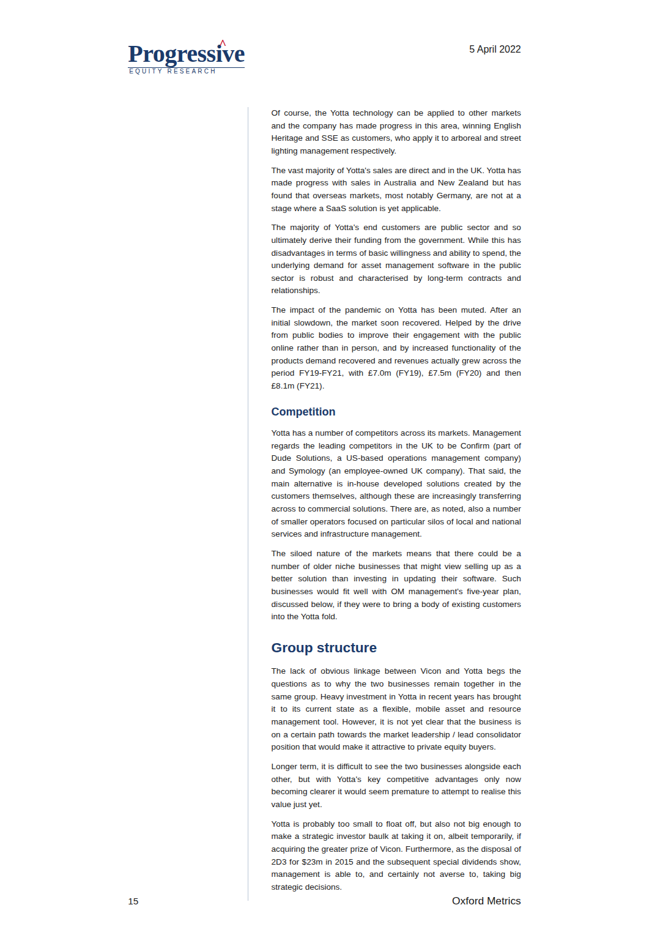Progress^ive
EQUITY RESEARCH
5 April 2022
Of course, the Yotta technology can be applied to other markets and the company has made progress in this area, winning English Heritage and SSE as customers, who apply it to arboreal and street lighting management respectively.
The vast majority of Yotta's sales are direct and in the UK. Yotta has made progress with sales in Australia and New Zealand but has found that overseas markets, most notably Germany, are not at a stage where a SaaS solution is yet applicable.
The majority of Yotta's end customers are public sector and so ultimately derive their funding from the government. While this has disadvantages in terms of basic willingness and ability to spend, the underlying demand for asset management software in the public sector is robust and characterised by long-term contracts and relationships.
The impact of the pandemic on Yotta has been muted. After an initial slowdown, the market soon recovered. Helped by the drive from public bodies to improve their engagement with the public online rather than in person, and by increased functionality of the products demand recovered and revenues actually grew across the period FY19-FY21, with £7.0m (FY19), £7.5m (FY20) and then £8.1m (FY21).
Competition
Yotta has a number of competitors across its markets. Management regards the leading competitors in the UK to be Confirm (part of Dude Solutions, a US-based operations management company) and Symology (an employee-owned UK company). That said, the main alternative is in-house developed solutions created by the customers themselves, although these are increasingly transferring across to commercial solutions. There are, as noted, also a number of smaller operators focused on particular silos of local and national services and infrastructure management.
The siloed nature of the markets means that there could be a number of older niche businesses that might view selling up as a better solution than investing in updating their software. Such businesses would fit well with OM management's five-year plan, discussed below, if they were to bring a body of existing customers into the Yotta fold.
Group structure
The lack of obvious linkage between Vicon and Yotta begs the questions as to why the two businesses remain together in the same group. Heavy investment in Yotta in recent years has brought it to its current state as a flexible, mobile asset and resource management tool. However, it is not yet clear that the business is on a certain path towards the market leadership / lead consolidator position that would make it attractive to private equity buyers.
Longer term, it is difficult to see the two businesses alongside each other, but with Yotta's key competitive advantages only now becoming clearer it would seem premature to attempt to realise this value just yet.
Yotta is probably too small to float off, but also not big enough to make a strategic investor baulk at taking it on, albeit temporarily, if acquiring the greater prize of Vicon. Furthermore, as the disposal of 2D3 for $23m in 2015 and the subsequent special dividends show, management is able to, and certainly not averse to, taking big strategic decisions.
15
Oxford Metrics